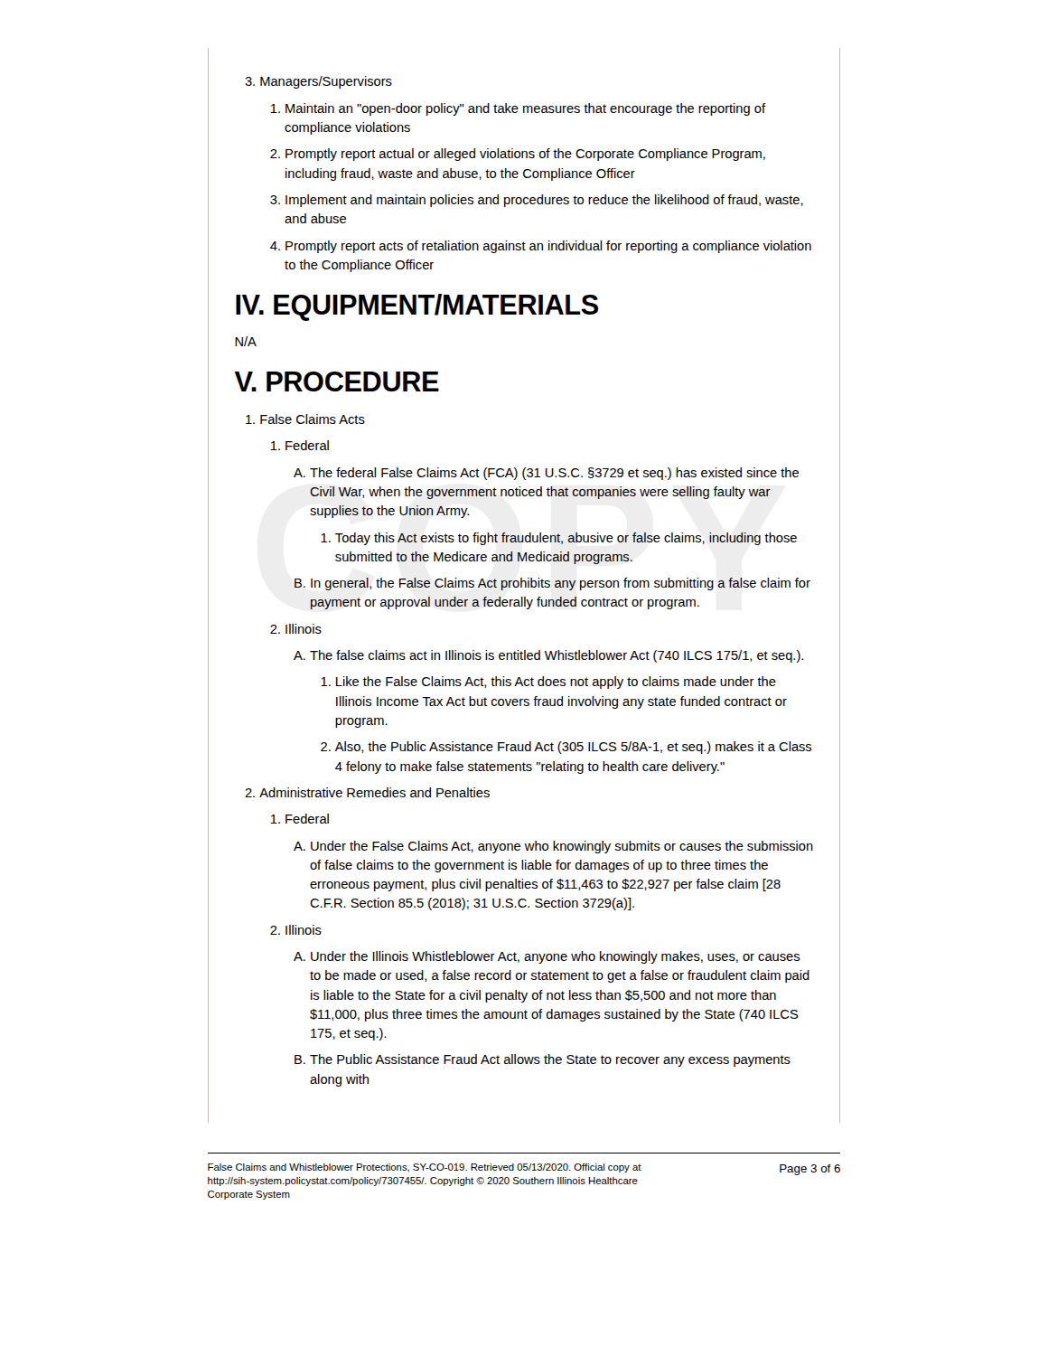COPY
Managers/Supervisors
Maintain an "open-door policy" and take measures that encourage the reporting of compliance violations
Promptly report actual or alleged violations of the Corporate Compliance Program, including fraud, waste and abuse, to the Compliance Officer
Implement and maintain policies and procedures to reduce the likelihood of fraud, waste, and abuse
Promptly report acts of retaliation against an individual for reporting a compliance violation to the Compliance Officer
IV. EQUIPMENT/MATERIALS
N/A
V. PROCEDURE
False Claims Acts
Federal
The federal False Claims Act (FCA) (31 U.S.C. §3729 et seq.) has existed since the Civil War, when the government noticed that companies were selling faulty war supplies to the Union Army.
Today this Act exists to fight fraudulent, abusive or false claims, including those submitted to the Medicare and Medicaid programs.
In general, the False Claims Act prohibits any person from submitting a false claim for payment or approval under a federally funded contract or program.
Illinois
The false claims act in Illinois is entitled Whistleblower Act (740 ILCS 175/1, et seq.).
Like the False Claims Act, this Act does not apply to claims made under the Illinois Income Tax Act but covers fraud involving any state funded contract or program.
Also, the Public Assistance Fraud Act (305 ILCS 5/8A-1, et seq.) makes it a Class 4 felony to make false statements "relating to health care delivery."
Administrative Remedies and Penalties
Federal
Under the False Claims Act, anyone who knowingly submits or causes the submission of false claims to the government is liable for damages of up to three times the erroneous payment, plus civil penalties of $11,463 to $22,927 per false claim [28 C.F.R. Section 85.5 (2018); 31 U.S.C. Section 3729(a)].
Illinois
Under the Illinois Whistleblower Act, anyone who knowingly makes, uses, or causes to be made or used, a false record or statement to get a false or fraudulent claim paid is liable to the State for a civil penalty of not less than $5,500 and not more than $11,000, plus three times the amount of damages sustained by the State (740 ILCS 175, et seq.).
The Public Assistance Fraud Act allows the State to recover any excess payments along with
False Claims and Whistleblower Protections, SY-CO-019. Retrieved 05/13/2020. Official copy at http://sih-system.policystat.com/policy/7307455/. Copyright © 2020 Southern Illinois Healthcare Corporate System
Page 3 of 6